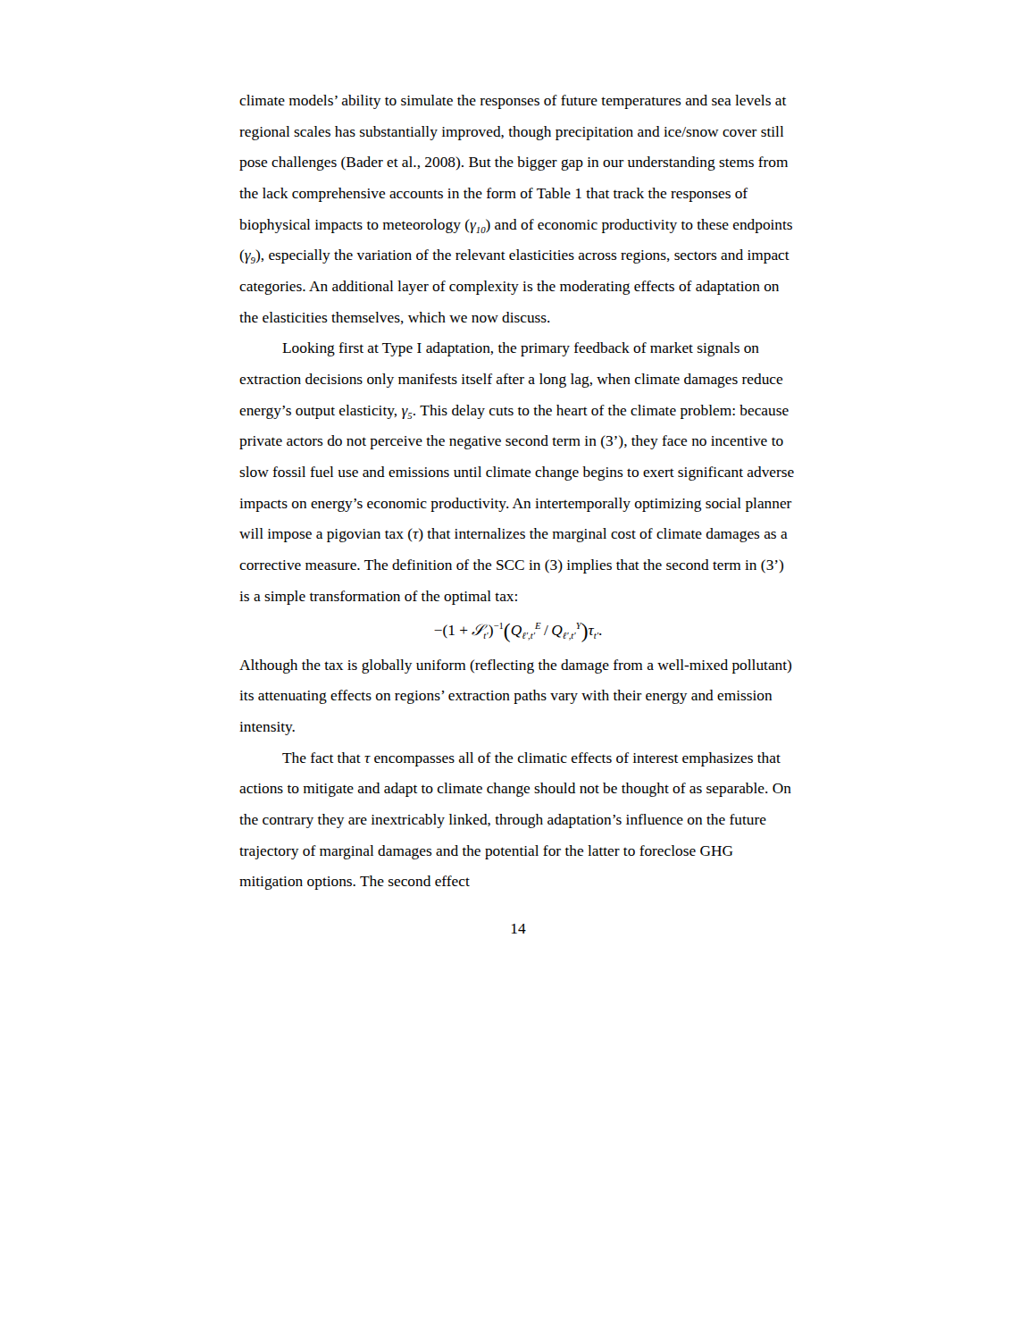climate models’ ability to simulate the responses of future temperatures and sea levels at regional scales has substantially improved, though precipitation and ice/snow cover still pose challenges (Bader et al., 2008). But the bigger gap in our understanding stems from the lack comprehensive accounts in the form of Table 1 that track the responses of biophysical impacts to meteorology (γ10) and of economic productivity to these endpoints (γ9), especially the variation of the relevant elasticities across regions, sectors and impact categories. An additional layer of complexity is the moderating effects of adaptation on the elasticities themselves, which we now discuss.
Looking first at Type I adaptation, the primary feedback of market signals on extraction decisions only manifests itself after a long lag, when climate damages reduce energy’s output elasticity, γ5. This delay cuts to the heart of the climate problem: because private actors do not perceive the negative second term in (3’), they face no incentive to slow fossil fuel use and emissions until climate change begins to exert significant adverse impacts on energy’s economic productivity. An intertemporally optimizing social planner will impose a pigovian tax (τ) that internalizes the marginal cost of climate damages as a corrective measure. The definition of the SCC in (3) implies that the second term in (3’) is a simple transformation of the optimal tax:
−(1 + 𝒮t′)−1(Qℓ′,t′E / Qℓ′,t′Y) τt′.
Although the tax is globally uniform (reflecting the damage from a well-mixed pollutant) its attenuating effects on regions’ extraction paths vary with their energy and emission intensity.
The fact that τ encompasses all of the climatic effects of interest emphasizes that actions to mitigate and adapt to climate change should not be thought of as separable. On the contrary they are inextricably linked, through adaptation’s influence on the future trajectory of marginal damages and the potential for the latter to foreclose GHG mitigation options. The second effect
14